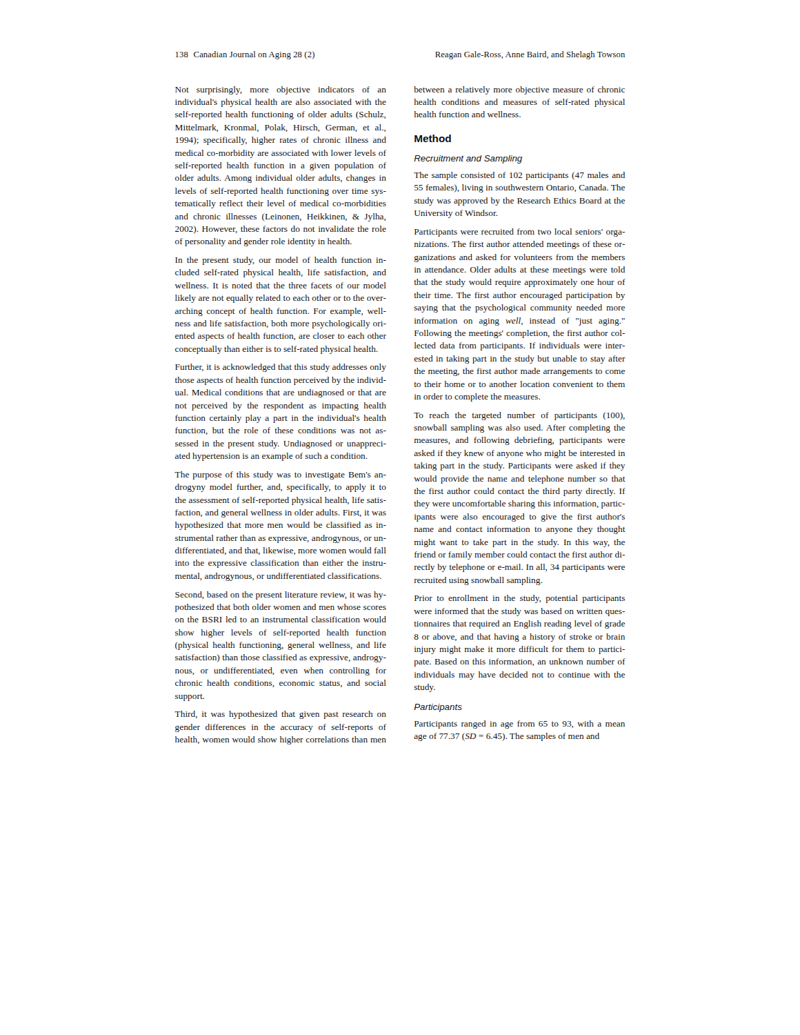138 Canadian Journal on Aging 28 (2)
Reagan Gale-Ross, Anne Baird, and Shelagh Towson
Not surprisingly, more objective indicators of an individual's physical health are also associated with the self-reported health functioning of older adults (Schulz, Mittelmark, Kronmal, Polak, Hirsch, German, et al., 1994); specifically, higher rates of chronic illness and medical co-morbidity are associated with lower levels of self-reported health function in a given population of older adults. Among individual older adults, changes in levels of self-reported health functioning over time systematically reflect their level of medical co-morbidities and chronic illnesses (Leinonen, Heikkinen, & Jylha, 2002). However, these factors do not invalidate the role of personality and gender role identity in health.
In the present study, our model of health function included self-rated physical health, life satisfaction, and wellness. It is noted that the three facets of our model likely are not equally related to each other or to the overarching concept of health function. For example, wellness and life satisfaction, both more psychologically oriented aspects of health function, are closer to each other conceptually than either is to self-rated physical health.
Further, it is acknowledged that this study addresses only those aspects of health function perceived by the individual. Medical conditions that are undiagnosed or that are not perceived by the respondent as impacting health function certainly play a part in the individual's health function, but the role of these conditions was not assessed in the present study. Undiagnosed or unappreciated hypertension is an example of such a condition.
The purpose of this study was to investigate Bem's androgyny model further, and, specifically, to apply it to the assessment of self-reported physical health, life satisfaction, and general wellness in older adults. First, it was hypothesized that more men would be classified as instrumental rather than as expressive, androgynous, or undifferentiated, and that, likewise, more women would fall into the expressive classification than either the instrumental, androgynous, or undifferentiated classifications.
Second, based on the present literature review, it was hypothesized that both older women and men whose scores on the BSRI led to an instrumental classification would show higher levels of self-reported health function (physical health functioning, general wellness, and life satisfaction) than those classified as expressive, androgynous, or undifferentiated, even when controlling for chronic health conditions, economic status, and social support.
Third, it was hypothesized that given past research on gender differences in the accuracy of self-reports of health, women would show higher correlations than men between a relatively more objective measure of chronic health conditions and measures of self-rated physical health function and wellness.
Method
Recruitment and Sampling
The sample consisted of 102 participants (47 males and 55 females), living in southwestern Ontario, Canada. The study was approved by the Research Ethics Board at the University of Windsor.
Participants were recruited from two local seniors' organizations. The first author attended meetings of these organizations and asked for volunteers from the members in attendance. Older adults at these meetings were told that the study would require approximately one hour of their time. The first author encouraged participation by saying that the psychological community needed more information on aging well, instead of "just aging." Following the meetings' completion, the first author collected data from participants. If individuals were interested in taking part in the study but unable to stay after the meeting, the first author made arrangements to come to their home or to another location convenient to them in order to complete the measures.
To reach the targeted number of participants (100), snowball sampling was also used. After completing the measures, and following debriefing, participants were asked if they knew of anyone who might be interested in taking part in the study. Participants were asked if they would provide the name and telephone number so that the first author could contact the third party directly. If they were uncomfortable sharing this information, participants were also encouraged to give the first author's name and contact information to anyone they thought might want to take part in the study. In this way, the friend or family member could contact the first author directly by telephone or e-mail. In all, 34 participants were recruited using snowball sampling.
Prior to enrollment in the study, potential participants were informed that the study was based on written questionnaires that required an English reading level of grade 8 or above, and that having a history of stroke or brain injury might make it more difficult for them to participate. Based on this information, an unknown number of individuals may have decided not to continue with the study.
Participants
Participants ranged in age from 65 to 93, with a mean age of 77.37 (SD = 6.45). The samples of men and